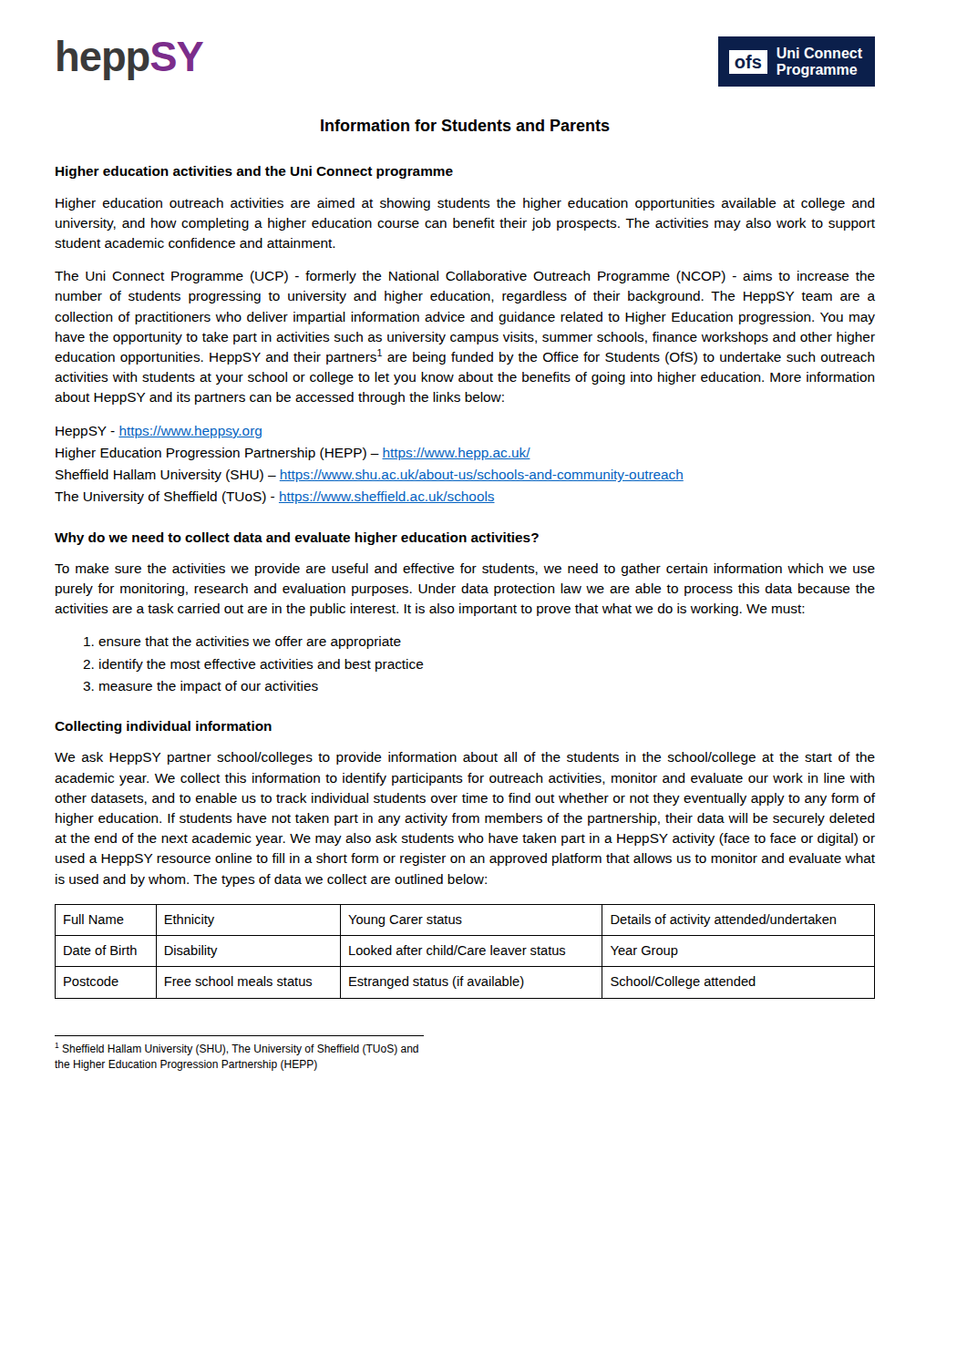hepp SY
ofs
Uni Connect Programme
Information for Students and Parents
Higher education activities and the Uni Connect programme
Higher education outreach activities are aimed at showing students the higher education opportunities available at college and university, and how completing a higher education course can benefit their job prospects. The activities may also work to support student academic confidence and attainment.
The Uni Connect Programme (UCP) - formerly the National Collaborative Outreach Programme (NCOP) - aims to increase the number of students progressing to university and higher education, regardless of their background. The HeppSY team are a collection of practitioners who deliver impartial information advice and guidance related to Higher Education progression. You may have the opportunity to take part in activities such as university campus visits, summer schools, finance workshops and other higher education opportunities. HeppSY and their partners1 are being funded by the Office for Students (OfS) to undertake such outreach activities with students at your school or college to let you know about the benefits of going into higher education. More information about HeppSY and its partners can be accessed through the links below:
HeppSY - https://www.heppsy.org
Higher Education Progression Partnership (HEPP) – https://www.hepp.ac.uk/
Sheffield Hallam University (SHU) – https://www.shu.ac.uk/about-us/schools-and-community-outreach
The University of Sheffield (TUoS) - https://www.sheffield.ac.uk/schools
Why do we need to collect data and evaluate higher education activities?
To make sure the activities we provide are useful and effective for students, we need to gather certain information which we use purely for monitoring, research and evaluation purposes. Under data protection law we are able to process this data because the activities are a task carried out are in the public interest. It is also important to prove that what we do is working. We must:
ensure that the activities we offer are appropriate
identify the most effective activities and best practice
measure the impact of our activities
Collecting individual information
We ask HeppSY partner school/colleges to provide information about all of the students in the school/college at the start of the academic year. We collect this information to identify participants for outreach activities, monitor and evaluate our work in line with other datasets, and to enable us to track individual students over time to find out whether or not they eventually apply to any form of higher education. If students have not taken part in any activity from members of the partnership, their data will be securely deleted at the end of the next academic year. We may also ask students who have taken part in a HeppSY activity (face to face or digital) or used a HeppSY resource online to fill in a short form or register on an approved platform that allows us to monitor and evaluate what is used and by whom. The types of data we collect are outlined below:
| Full Name | Ethnicity | Young Carer status | Details of activity attended/undertaken |
| Date of Birth | Disability | Looked after child/Care leaver status | Year Group |
| Postcode | Free school meals status | Estranged status (if available) | School/College attended |
1 Sheffield Hallam University (SHU), The University of Sheffield (TUoS) and the Higher Education Progression Partnership (HEPP)